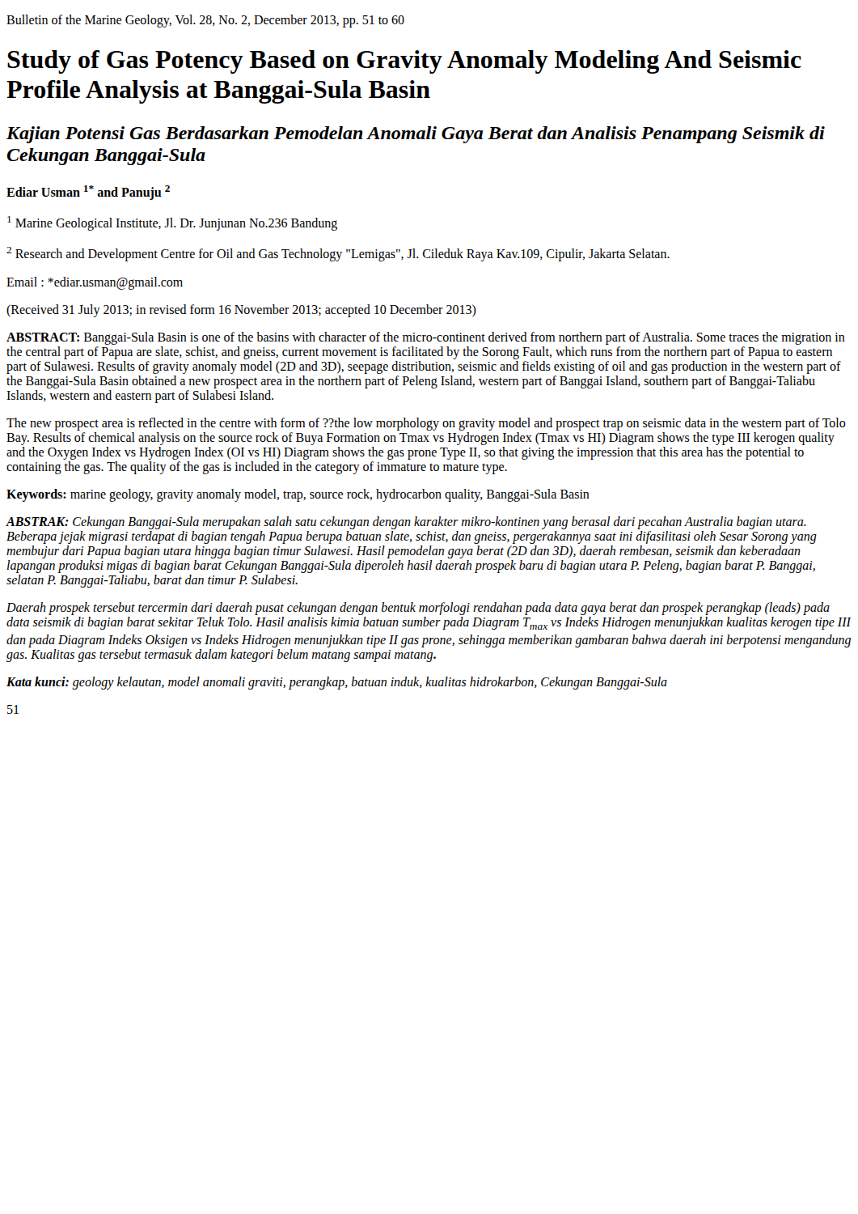Bulletin of the Marine Geology, Vol. 28, No. 2, December 2013, pp. 51 to 60
Study of Gas Potency Based on Gravity Anomaly Modeling And Seismic Profile Analysis at Banggai-Sula Basin
Kajian Potensi Gas Berdasarkan Pemodelan Anomali Gaya Berat dan Analisis Penampang Seismik di Cekungan Banggai-Sula
Ediar Usman 1* and Panuju 2
1 Marine Geological Institute, Jl. Dr. Junjunan No.236 Bandung
2 Research and Development Centre for Oil and Gas Technology "Lemigas", Jl. Cileduk Raya Kav.109, Cipulir, Jakarta Selatan.
Email : *ediar.usman@gmail.com
(Received 31 July 2013; in revised form 16 November 2013; accepted 10 December 2013)
ABSTRACT: Banggai-Sula Basin is one of the basins with character of the micro-continent derived from northern part of Australia. Some traces the migration in the central part of Papua are slate, schist, and gneiss, current movement is facilitated by the Sorong Fault, which runs from the northern part of Papua to eastern part of Sulawesi. Results of gravity anomaly model (2D and 3D), seepage distribution, seismic and fields existing of oil and gas production in the western part of the Banggai-Sula Basin obtained a new prospect area in the northern part of Peleng Island, western part of Banggai Island, southern part of Banggai-Taliabu Islands, western and eastern part of Sulabesi Island.
The new prospect area is reflected in the centre with form of ??the low morphology on gravity model and prospect trap on seismic data in the western part of Tolo Bay. Results of chemical analysis on the source rock of Buya Formation on Tmax vs Hydrogen Index (Tmax vs HI) Diagram shows the type III kerogen quality and the Oxygen Index vs Hydrogen Index (OI vs HI) Diagram shows the gas prone Type II, so that giving the impression that this area has the potential to containing the gas. The quality of the gas is included in the category of immature to mature type.
Keywords: marine geology, gravity anomaly model, trap, source rock, hydrocarbon quality, Banggai-Sula Basin
ABSTRAK: Cekungan Banggai-Sula merupakan salah satu cekungan dengan karakter mikro-kontinen yang berasal dari pecahan Australia bagian utara. Beberapa jejak migrasi terdapat di bagian tengah Papua berupa batuan slate, schist, dan gneiss, pergerakannya saat ini difasilitasi oleh Sesar Sorong yang membujur dari Papua bagian utara hingga bagian timur Sulawesi. Hasil pemodelan gaya berat (2D dan 3D), daerah rembesan, seismik dan keberadaan lapangan produksi migas di bagian barat Cekungan Banggai-Sula diperoleh hasil daerah prospek baru di bagian utara P. Peleng, bagian barat P. Banggai, selatan P. Banggai-Taliabu, barat dan timur P. Sulabesi.
Daerah prospek tersebut tercermin dari daerah pusat cekungan dengan bentuk morfologi rendahan pada data gaya berat dan prospek perangkap (leads) pada data seismik di bagian barat sekitar Teluk Tolo. Hasil analisis kimia batuan sumber pada Diagram Tmax vs Indeks Hidrogen menunjukkan kualitas kerogen tipe III dan pada Diagram Indeks Oksigen vs Indeks Hidrogen menunjukkan tipe II gas prone, sehingga memberikan gambaran bahwa daerah ini berpotensi mengandung gas. Kualitas gas tersebut termasuk dalam kategori belum matang sampai matang.
Kata kunci: geology kelautan, model anomali graviti, perangkap, batuan induk, kualitas hidrokarbon, Cekungan Banggai-Sula
51